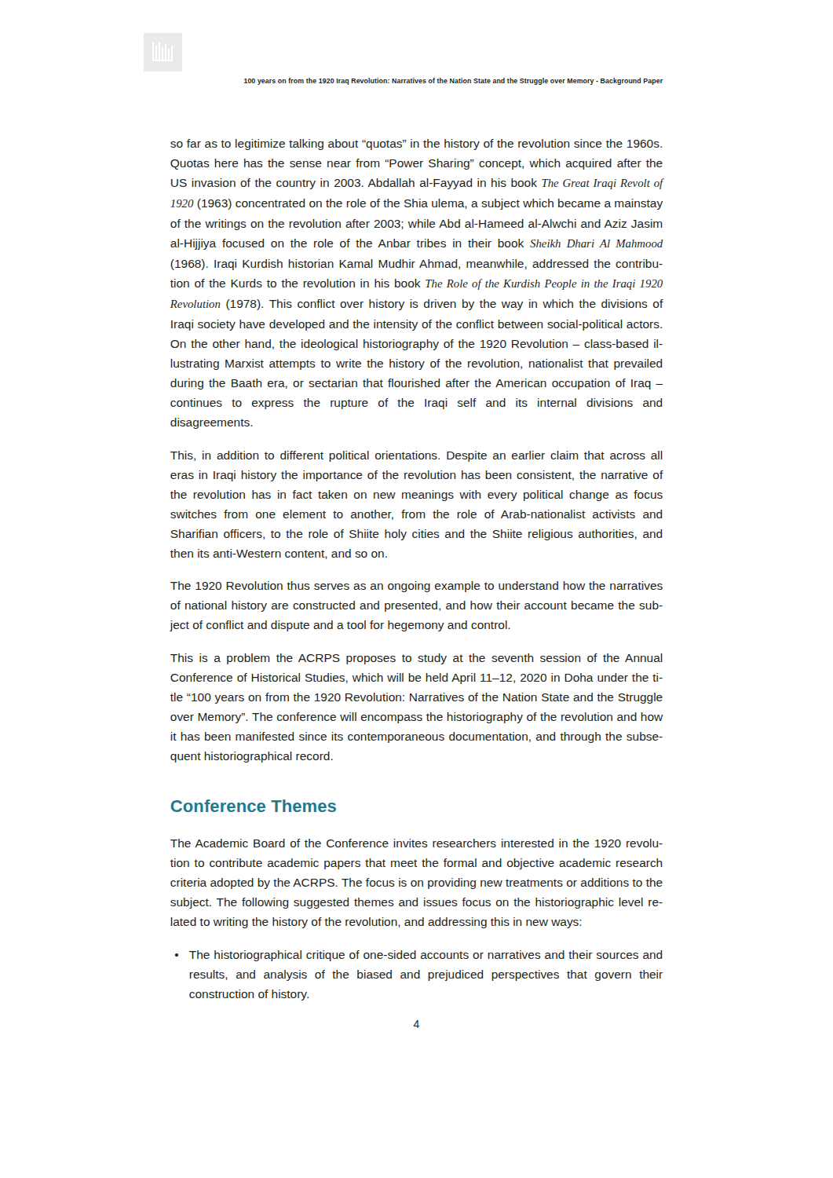100 years on from the 1920 Iraq Revolution: Narratives of the Nation State and the Struggle over Memory - Background Paper
so far as to legitimize talking about “quotas” in the history of the revolution since the 1960s. Quotas here has the sense near from “Power Sharing” concept, which acquired after the US invasion of the country in 2003. Abdallah al-Fayyad in his book The Great Iraqi Revolt of 1920 (1963) concentrated on the role of the Shia ulema, a subject which became a mainstay of the writings on the revolution after 2003; while Abd al-Hameed al-Alwchi and Aziz Jasim al-Hijjiya focused on the role of the Anbar tribes in their book Sheikh Dhari Al Mahmood (1968). Iraqi Kurdish historian Kamal Mudhir Ahmad, meanwhile, addressed the contribution of the Kurds to the revolution in his book The Role of the Kurdish People in the Iraqi 1920 Revolution (1978). This conflict over history is driven by the way in which the divisions of Iraqi society have developed and the intensity of the conflict between social-political actors. On the other hand, the ideological historiography of the 1920 Revolution – class-based illustrating Marxist attempts to write the history of the revolution, nationalist that prevailed during the Baath era, or sectarian that flourished after the American occupation of Iraq – continues to express the rupture of the Iraqi self and its internal divisions and disagreements.
This, in addition to different political orientations. Despite an earlier claim that across all eras in Iraqi history the importance of the revolution has been consistent, the narrative of the revolution has in fact taken on new meanings with every political change as focus switches from one element to another, from the role of Arab-nationalist activists and Sharifian officers, to the role of Shiite holy cities and the Shiite religious authorities, and then its anti-Western content, and so on.
The 1920 Revolution thus serves as an ongoing example to understand how the narratives of national history are constructed and presented, and how their account became the subject of conflict and dispute and a tool for hegemony and control.
This is a problem the ACRPS proposes to study at the seventh session of the Annual Conference of Historical Studies, which will be held April 11–12, 2020 in Doha under the title “100 years on from the 1920 Revolution: Narratives of the Nation State and the Struggle over Memory”. The conference will encompass the historiography of the revolution and how it has been manifested since its contemporaneous documentation, and through the subsequent historiographical record.
Conference Themes
The Academic Board of the Conference invites researchers interested in the 1920 revolution to contribute academic papers that meet the formal and objective academic research criteria adopted by the ACRPS. The focus is on providing new treatments or additions to the subject. The following suggested themes and issues focus on the historiographic level related to writing the history of the revolution, and addressing this in new ways:
The historiographical critique of one-sided accounts or narratives and their sources and results, and analysis of the biased and prejudiced perspectives that govern their construction of history.
4